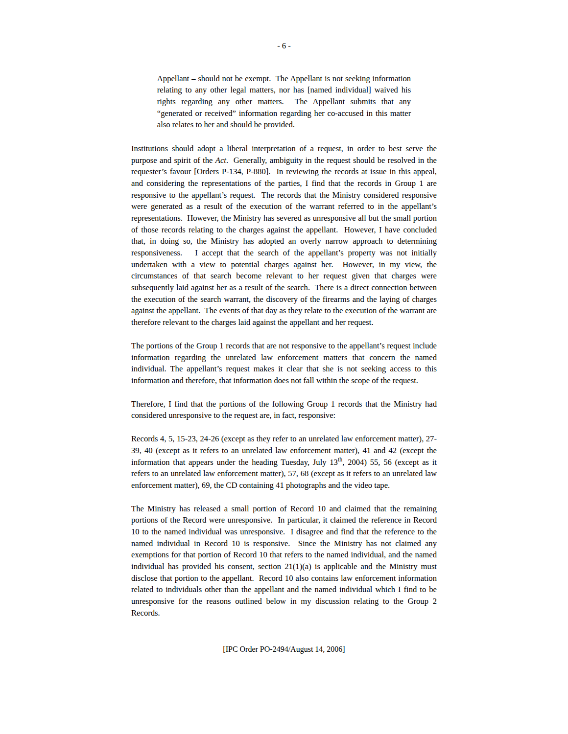- 6 -
Appellant – should not be exempt. The Appellant is not seeking information relating to any other legal matters, nor has [named individual] waived his rights regarding any other matters. The Appellant submits that any “generated or received” information regarding her co-accused in this matter also relates to her and should be provided.
Institutions should adopt a liberal interpretation of a request, in order to best serve the purpose and spirit of the Act. Generally, ambiguity in the request should be resolved in the requester’s favour [Orders P-134, P-880]. In reviewing the records at issue in this appeal, and considering the representations of the parties, I find that the records in Group 1 are responsive to the appellant’s request. The records that the Ministry considered responsive were generated as a result of the execution of the warrant referred to in the appellant’s representations. However, the Ministry has severed as unresponsive all but the small portion of those records relating to the charges against the appellant. However, I have concluded that, in doing so, the Ministry has adopted an overly narrow approach to determining responsiveness. I accept that the search of the appellant’s property was not initially undertaken with a view to potential charges against her. However, in my view, the circumstances of that search become relevant to her request given that charges were subsequently laid against her as a result of the search. There is a direct connection between the execution of the search warrant, the discovery of the firearms and the laying of charges against the appellant. The events of that day as they relate to the execution of the warrant are therefore relevant to the charges laid against the appellant and her request.
The portions of the Group 1 records that are not responsive to the appellant’s request include information regarding the unrelated law enforcement matters that concern the named individual. The appellant’s request makes it clear that she is not seeking access to this information and therefore, that information does not fall within the scope of the request.
Therefore, I find that the portions of the following Group 1 records that the Ministry had considered unresponsive to the request are, in fact, responsive:
Records 4, 5, 15-23, 24-26 (except as they refer to an unrelated law enforcement matter), 27-39, 40 (except as it refers to an unrelated law enforcement matter), 41 and 42 (except the information that appears under the heading Tuesday, July 13th, 2004) 55, 56 (except as it refers to an unrelated law enforcement matter), 57, 68 (except as it refers to an unrelated law enforcement matter), 69, the CD containing 41 photographs and the video tape.
The Ministry has released a small portion of Record 10 and claimed that the remaining portions of the Record were unresponsive. In particular, it claimed the reference in Record 10 to the named individual was unresponsive. I disagree and find that the reference to the named individual in Record 10 is responsive. Since the Ministry has not claimed any exemptions for that portion of Record 10 that refers to the named individual, and the named individual has provided his consent, section 21(1)(a) is applicable and the Ministry must disclose that portion to the appellant. Record 10 also contains law enforcement information related to individuals other than the appellant and the named individual which I find to be unresponsive for the reasons outlined below in my discussion relating to the Group 2 Records.
[IPC Order PO-2494/August 14, 2006]